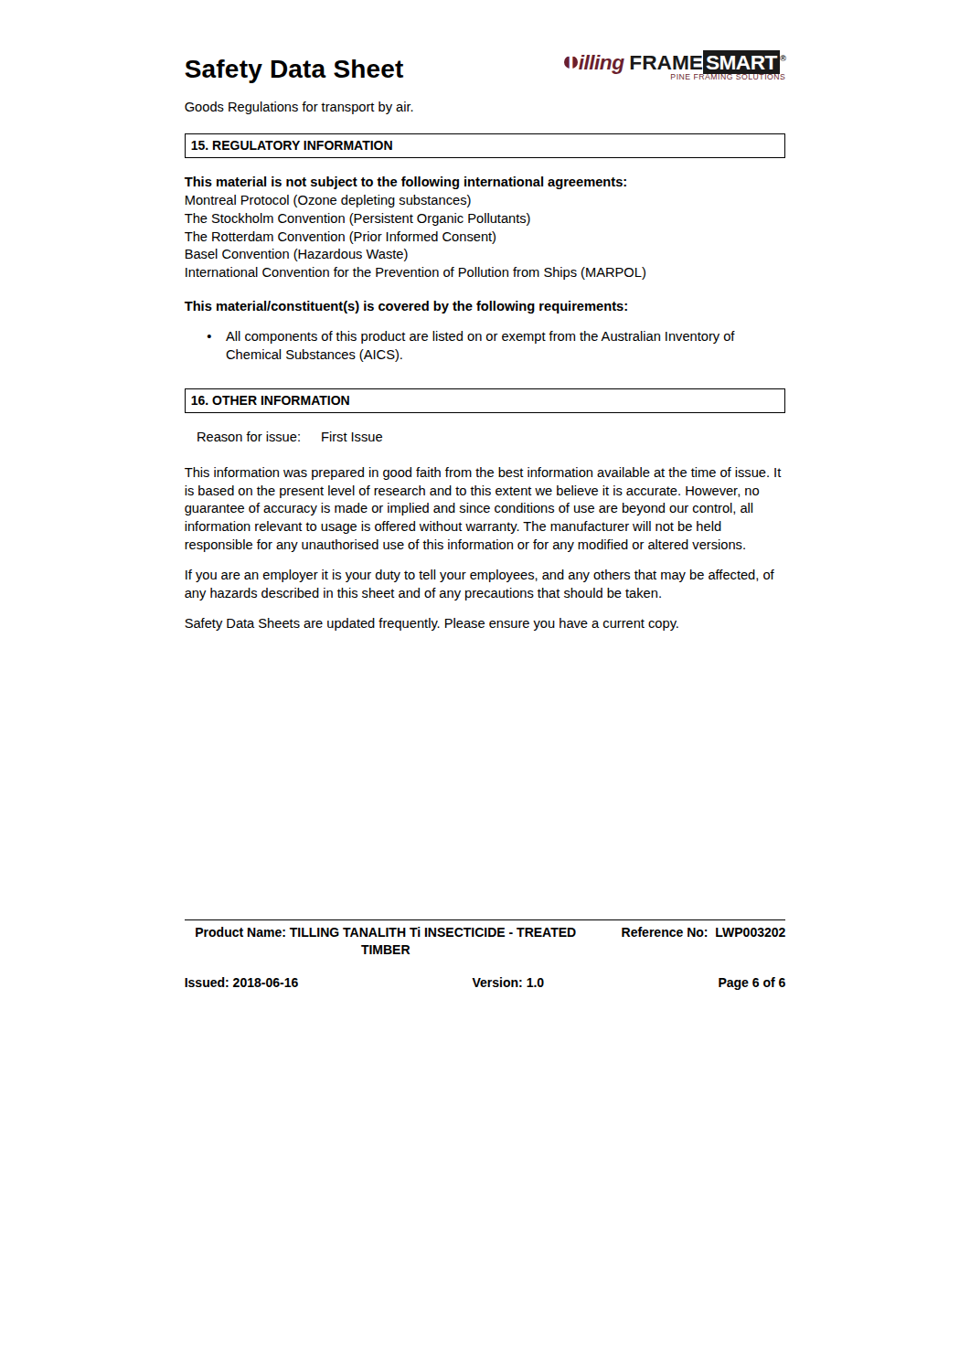Safety Data Sheet
Tilling FRAME SMART®
PINE FRAMING SOLUTIONS
Goods Regulations for transport by air.
15. REGULATORY INFORMATION
This material is not subject to the following international agreements:
Montreal Protocol (Ozone depleting substances)
The Stockholm Convention (Persistent Organic Pollutants)
The Rotterdam Convention (Prior Informed Consent)
Basel Convention (Hazardous Waste)
International Convention for the Prevention of Pollution from Ships (MARPOL)
This material/constituent(s) is covered by the following requirements:
All components of this product are listed on or exempt from the Australian Inventory of Chemical Substances (AICS).
16. OTHER INFORMATION
Reason for issue: First Issue
This information was prepared in good faith from the best information available at the time of issue. It is based on the present level of research and to this extent we believe it is accurate. However, no guarantee of accuracy is made or implied and since conditions of use are beyond our control, all information relevant to usage is offered without warranty. The manufacturer will not be held responsible for any unauthorised use of this information or for any modified or altered versions.
If you are an employer it is your duty to tell your employees, and any others that may be affected, of any hazards described in this sheet and of any precautions that should be taken.
Safety Data Sheets are updated frequently. Please ensure you have a current copy.
Product Name: TILLING TANALITH Ti INSECTICIDE - TREATED TIMBER
Reference No: LWP003202
Issued: 2018-06-16 Version: 1.0 Page 6 of 6